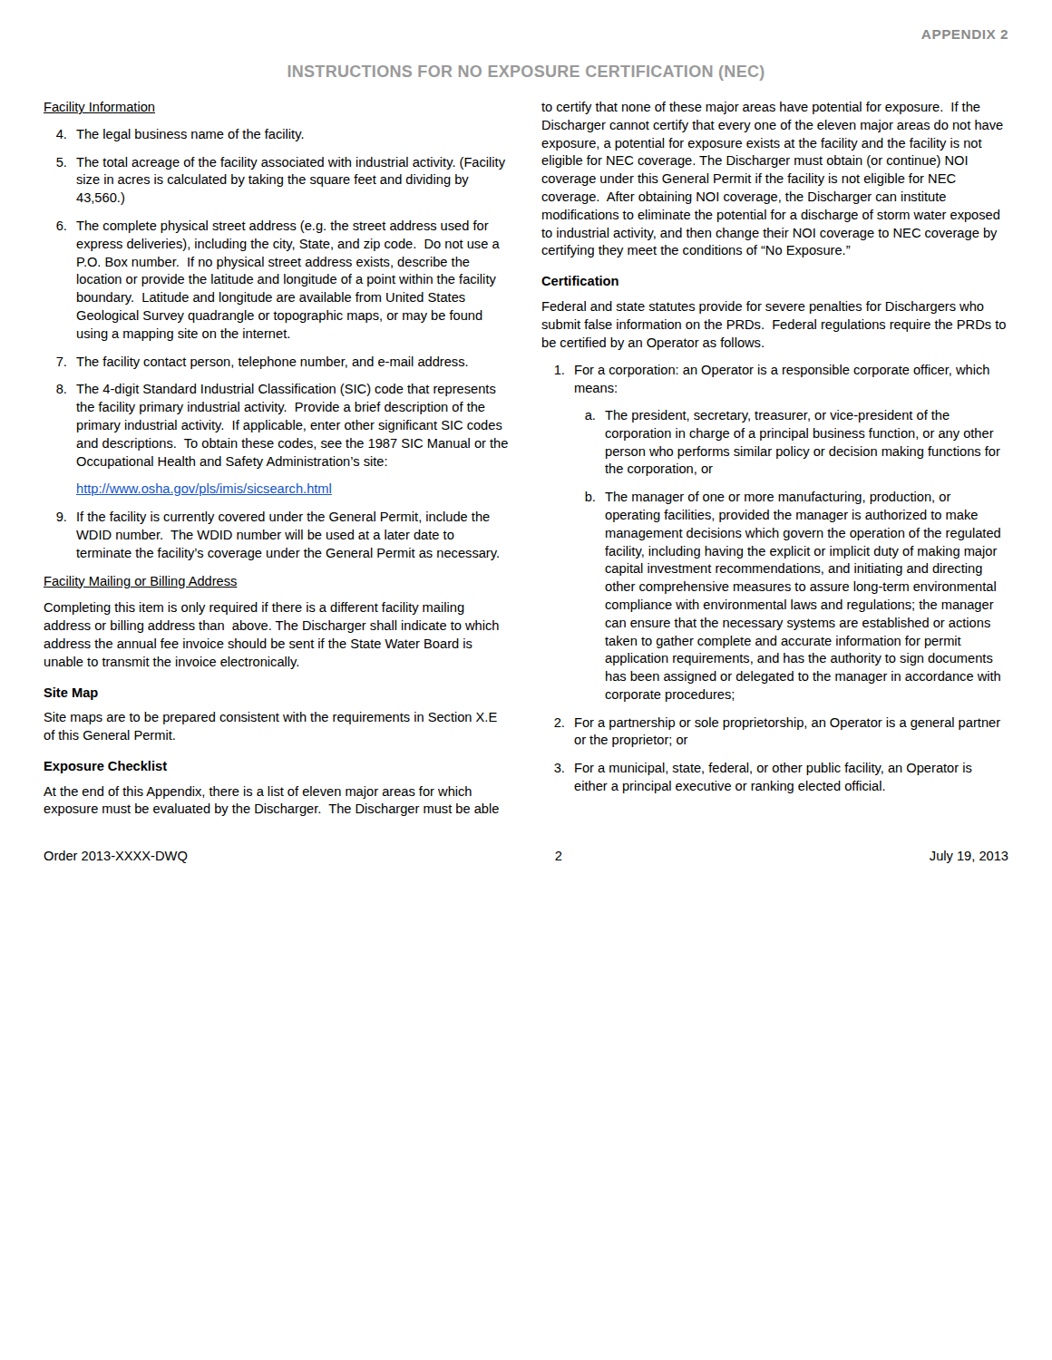APPENDIX 2
INSTRUCTIONS FOR NO EXPOSURE CERTIFICATION (NEC)
Facility Information
The legal business name of the facility.
The total acreage of the facility associated with industrial activity. (Facility size in acres is calculated by taking the square feet and dividing by 43,560.)
The complete physical street address (e.g. the street address used for express deliveries), including the city, State, and zip code. Do not use a P.O. Box number. If no physical street address exists, describe the location or provide the latitude and longitude of a point within the facility boundary. Latitude and longitude are available from United States Geological Survey quadrangle or topographic maps, or may be found using a mapping site on the internet.
The facility contact person, telephone number, and e-mail address.
The 4-digit Standard Industrial Classification (SIC) code that represents the facility primary industrial activity. Provide a brief description of the primary industrial activity. If applicable, enter other significant SIC codes and descriptions. To obtain these codes, see the 1987 SIC Manual or the Occupational Health and Safety Administration’s site:
http://www.osha.gov/pls/imis/sicsearch.html
If the facility is currently covered under the General Permit, include the WDID number. The WDID number will be used at a later date to terminate the facility’s coverage under the General Permit as necessary.
Facility Mailing or Billing Address
Completing this item is only required if there is a different facility mailing address or billing address than above. The Discharger shall indicate to which address the annual fee invoice should be sent if the State Water Board is unable to transmit the invoice electronically.
Site Map
Site maps are to be prepared consistent with the requirements in Section X.E of this General Permit.
Exposure Checklist
At the end of this Appendix, there is a list of eleven major areas for which exposure must be evaluated by the Discharger. The Discharger must be able to certify that none of these major areas have potential for exposure. If the Discharger cannot certify that every one of the eleven major areas do not have exposure, a potential for exposure exists at the facility and the facility is not eligible for NEC coverage. The Discharger must obtain (or continue) NOI coverage under this General Permit if the facility is not eligible for NEC coverage. After obtaining NOI coverage, the Discharger can institute modifications to eliminate the potential for a discharge of storm water exposed to industrial activity, and then change their NOI coverage to NEC coverage by certifying they meet the conditions of “No Exposure.”
Certification
Federal and state statutes provide for severe penalties for Dischargers who submit false information on the PRDs. Federal regulations require the PRDs to be certified by an Operator as follows.
For a corporation: an Operator is a responsible corporate officer, which means:
The president, secretary, treasurer, or vice-president of the corporation in charge of a principal business function, or any other person who performs similar policy or decision making functions for the corporation, or
The manager of one or more manufacturing, production, or operating facilities, provided the manager is authorized to make management decisions which govern the operation of the regulated facility, including having the explicit or implicit duty of making major capital investment recommendations, and initiating and directing other comprehensive measures to assure long-term environmental compliance with environmental laws and regulations; the manager can ensure that the necessary systems are established or actions taken to gather complete and accurate information for permit application requirements, and has the authority to sign documents has been assigned or delegated to the manager in accordance with corporate procedures;
For a partnership or sole proprietorship, an Operator is a general partner or the proprietor; or
For a municipal, state, federal, or other public facility, an Operator is either a principal executive or ranking elected official.
Order 2013-XXXX-DWQ
2
July 19, 2013